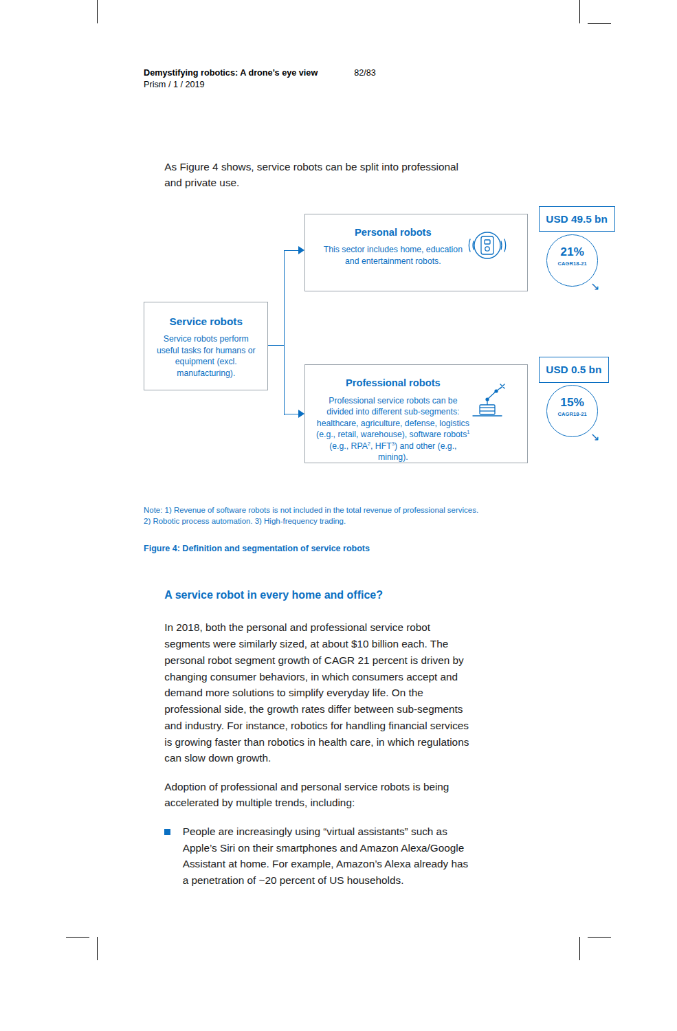Demystifying robotics: A drone’s eye view
Prism / 1 / 2019
82/83
As Figure 4 shows, service robots can be split into professional and private use.
Service robots
Service robots perform useful tasks for humans or equipment (excl. manufacturing).
Personal robots
This sector includes home, education and entertainment robots.
Professional robots
Professional service robots can be divided into different sub-segments: healthcare, agriculture, defense, logistics (e.g., retail, warehouse), software robots1 (e.g., RPA2, HFT3) and other (e.g., mining).
USD 49.5 bn
USD 0.5 bn
21% CAGR18-21
↘
15% CAGR18-21
↘
Note: 1) Revenue of software robots is not included in the total revenue of professional services.
2) Robotic process automation. 3) High-frequency trading.
Figure 4: Definition and segmentation of service robots
A service robot in every home and office?
In 2018, both the personal and professional service robot segments were similarly sized, at about $10 billion each. The personal robot segment growth of CAGR 21 percent is driven by changing consumer behaviors, in which consumers accept and demand more solutions to simplify everyday life. On the professional side, the growth rates differ between sub-segments and industry. For instance, robotics for handling financial services is growing faster than robotics in health care, in which regulations can slow down growth.
Adoption of professional and personal service robots is being accelerated by multiple trends, including:
People are increasingly using “virtual assistants” such as Apple’s Siri on their smartphones and Amazon Alexa/Google Assistant at home. For example, Amazon’s Alexa already has a penetration of ~20 percent of US households.